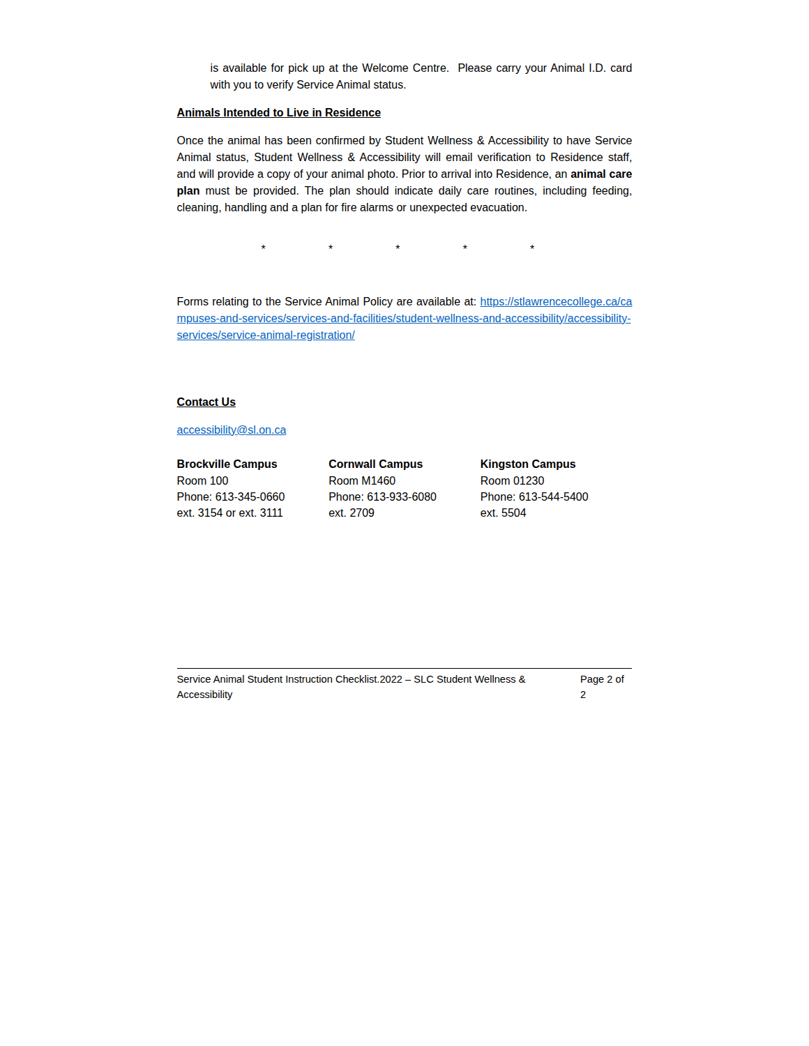is available for pick up at the Welcome Centre. Please carry your Animal I.D. card with you to verify Service Animal status.
Animals Intended to Live in Residence
Once the animal has been confirmed by Student Wellness & Accessibility to have Service Animal status, Student Wellness & Accessibility will email verification to Residence staff, and will provide a copy of your animal photo. Prior to arrival into Residence, an animal care plan must be provided. The plan should indicate daily care routines, including feeding, cleaning, handling and a plan for fire alarms or unexpected evacuation.
* * * * *
Forms relating to the Service Animal Policy are available at: https://stlawrencecollege.ca/campuses-and-services/services-and-facilities/student-wellness-and-accessibility/accessibility-services/service-animal-registration/
Contact Us
accessibility@sl.on.ca
| Brockville Campus Room 100 Phone: 613-345-0660 ext. 3154 or ext. 3111 | Cornwall Campus Room M1460 Phone: 613-933-6080 ext. 2709 | Kingston Campus Room 01230 Phone: 613-544-5400 ext. 5504 |
Service Animal Student Instruction Checklist.2022 – SLC Student Wellness & Accessibility Page 2 of 2